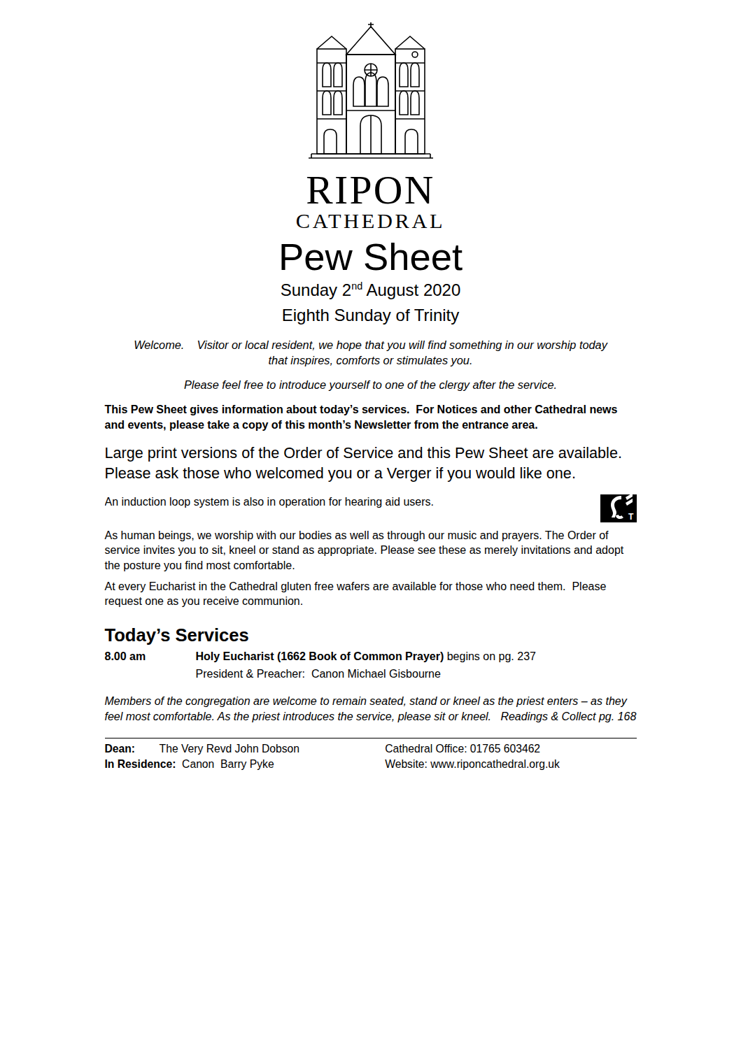RIPON CATHEDRAL
Pew Sheet
Sunday 2nd August 2020
Eighth Sunday of Trinity
Welcome. Visitor or local resident, we hope that you will find something in our worship today that inspires, comforts or stimulates you.
Please feel free to introduce yourself to one of the clergy after the service.
This Pew Sheet gives information about today’s services. For Notices and other Cathedral news and events, please take a copy of this month’s Newsletter from the entrance area.
Large print versions of the Order of Service and this Pew Sheet are available. Please ask those who welcomed you or a Verger if you would like one.
T An induction loop system is also in operation for hearing aid users.
As human beings, we worship with our bodies as well as through our music and prayers. The Order of service invites you to sit, kneel or stand as appropriate. Please see these as merely invitations and adopt the posture you find most comfortable.
At every Eucharist in the Cathedral gluten free wafers are available for those who need them. Please request one as you receive communion.
Today’s Services
| 8.00 am | Holy Eucharist (1662 Book of Common Prayer) begins on pg. 237 |
| | President & Preacher: Canon Michael Gisbourne |
Members of the congregation are welcome to remain seated, stand or kneel as the priest enters – as they feel most comfortable. As the priest introduces the service, please sit or kneel. Readings & Collect pg. 168
| Dean: The Very Revd John Dobson | Cathedral Office: 01765 603462 |
| In Residence: Canon Barry Pyke | Website: www.riponcathedral.org.uk |